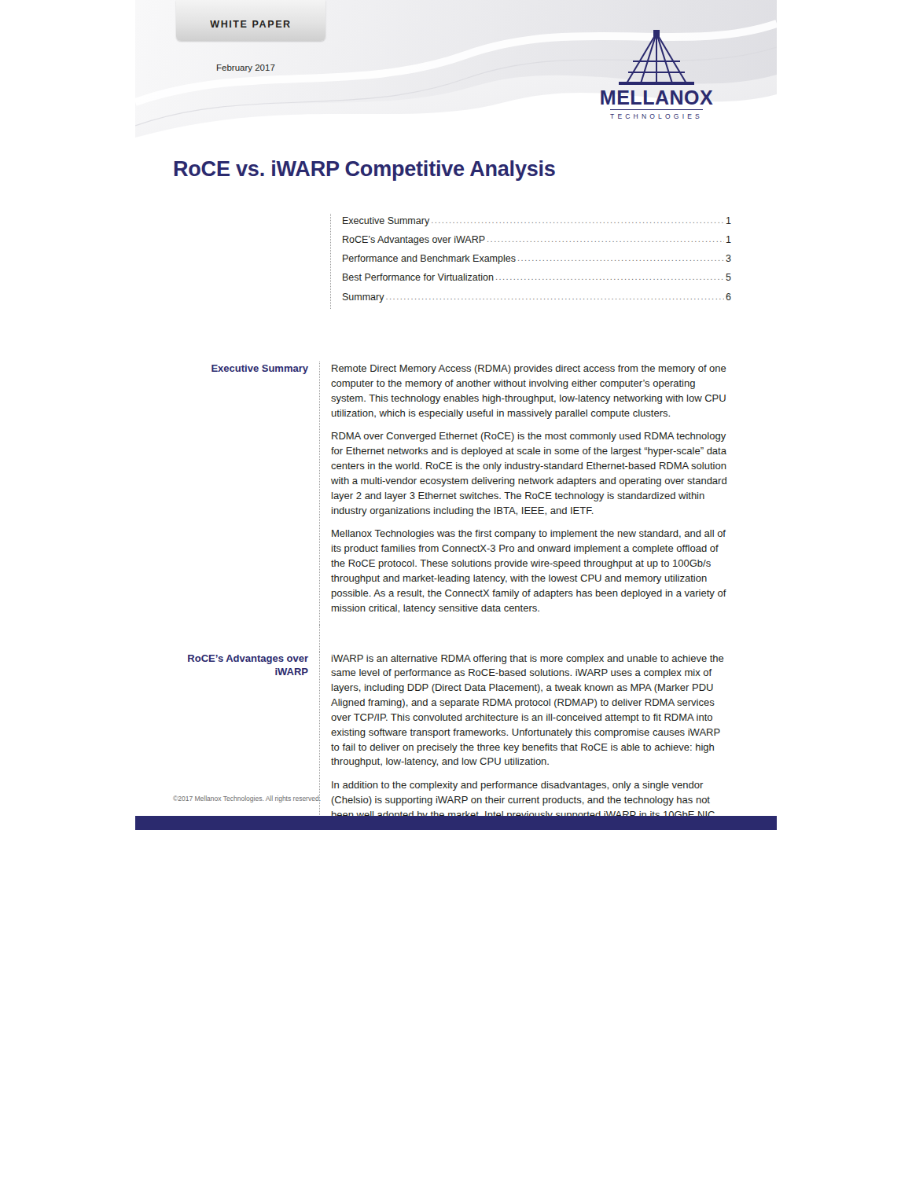WHITE PAPER
February 2017
MELLANOX
TECHNOLOGIES
RoCE vs. iWARP Competitive Analysis
Executive Summary................................................................................................................. 1
RoCE’s Advantages over iWARP............................................................................................. 1
Performance and Benchmark Examples..................................................................................... 3
Best Performance for Virtualization......................................................................................... 5
Summary......................................................................................................................... 6
Executive Summary
Remote Direct Memory Access (RDMA) provides direct access from the memory of one computer to the memory of another without involving either computer’s operating system. This technology enables high-throughput, low-latency networking with low CPU utilization, which is especially useful in massively parallel compute clusters.
RDMA over Converged Ethernet (RoCE) is the most commonly used RDMA technology for Ethernet networks and is deployed at scale in some of the largest “hyper-scale” data centers in the world. RoCE is the only industry-standard Ethernet-based RDMA solution with a multi-vendor ecosystem delivering network adapters and operating over standard layer 2 and layer 3 Ethernet switches. The RoCE technology is standardized within industry organizations including the IBTA, IEEE, and IETF.
Mellanox Technologies was the first company to implement the new standard, and all of its product families from ConnectX-3 Pro and onward implement a complete offload of the RoCE protocol. These solutions provide wire-speed throughput at up to 100Gb/s throughput and market-leading latency, with the lowest CPU and memory utilization possible. As a result, the ConnectX family of adapters has been deployed in a variety of mission critical, latency sensitive data centers.
RoCE’s Advantages over
iWARP
iWARP is an alternative RDMA offering that is more complex and unable to achieve the same level of performance as RoCE-based solutions. iWARP uses a complex mix of layers, including DDP (Direct Data Placement), a tweak known as MPA (Marker PDU Aligned framing), and a separate RDMA protocol (RDMAP) to deliver RDMA services over TCP/IP. This convoluted architecture is an ill-conceived attempt to fit RDMA into existing software transport frameworks. Unfortunately this compromise causes iWARP to fail to deliver on precisely the three key benefits that RoCE is able to achieve: high throughput, low-latency, and low CPU utilization.
In addition to the complexity and performance disadvantages, only a single vendor (Chelsio) is supporting iWARP on their current products, and the technology has not been well adopted by the market. Intel previously supported iWARP in its 10GbE NIC from 2009, but has not supported it in any of its newer NICs since then. No iWARP support is available at the latest Ethernet speeds of 25, 50, and 100Gb/s.
©2017 Mellanox Technologies. All rights reserved.